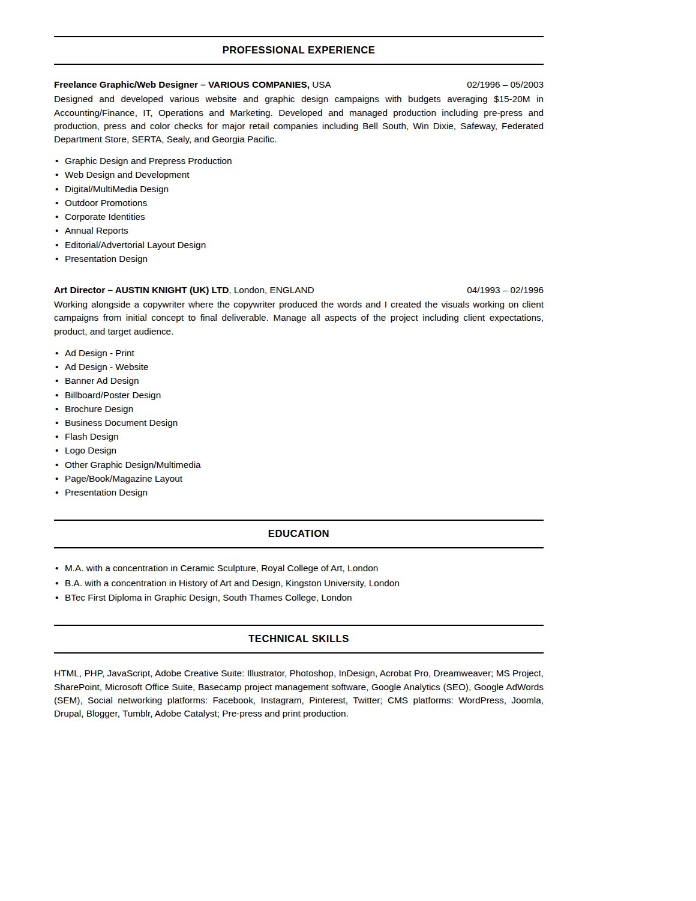PROFESSIONAL EXPERIENCE
Freelance Graphic/Web Designer – VARIOUS COMPANIES, USA 02/1996 – 05/2003
Designed and developed various website and graphic design campaigns with budgets averaging $15-20M in Accounting/Finance, IT, Operations and Marketing. Developed and managed production including pre-press and production, press and color checks for major retail companies including Bell South, Win Dixie, Safeway, Federated Department Store, SERTA, Sealy, and Georgia Pacific.
Graphic Design and Prepress Production
Web Design and Development
Digital/MultiMedia Design
Outdoor Promotions
Corporate Identities
Annual Reports
Editorial/Advertorial Layout Design
Presentation Design
Art Director – AUSTIN KNIGHT (UK) LTD, London, ENGLAND 04/1993 – 02/1996
Working alongside a copywriter where the copywriter produced the words and I created the visuals working on client campaigns from initial concept to final deliverable. Manage all aspects of the project including client expectations, product, and target audience.
Ad Design - Print
Ad Design - Website
Banner Ad Design
Billboard/Poster Design
Brochure Design
Business Document Design
Flash Design
Logo Design
Other Graphic Design/Multimedia
Page/Book/Magazine Layout
Presentation Design
EDUCATION
M.A. with a concentration in Ceramic Sculpture, Royal College of Art, London
B.A. with a concentration in History of Art and Design, Kingston University, London
BTec First Diploma in Graphic Design, South Thames College, London
TECHNICAL SKILLS
HTML, PHP, JavaScript, Adobe Creative Suite: Illustrator, Photoshop, InDesign, Acrobat Pro, Dreamweaver; MS Project, SharePoint, Microsoft Office Suite, Basecamp project management software, Google Analytics (SEO), Google AdWords (SEM), Social networking platforms: Facebook, Instagram, Pinterest, Twitter; CMS platforms: WordPress, Joomla, Drupal, Blogger, Tumblr, Adobe Catalyst; Pre-press and print production.